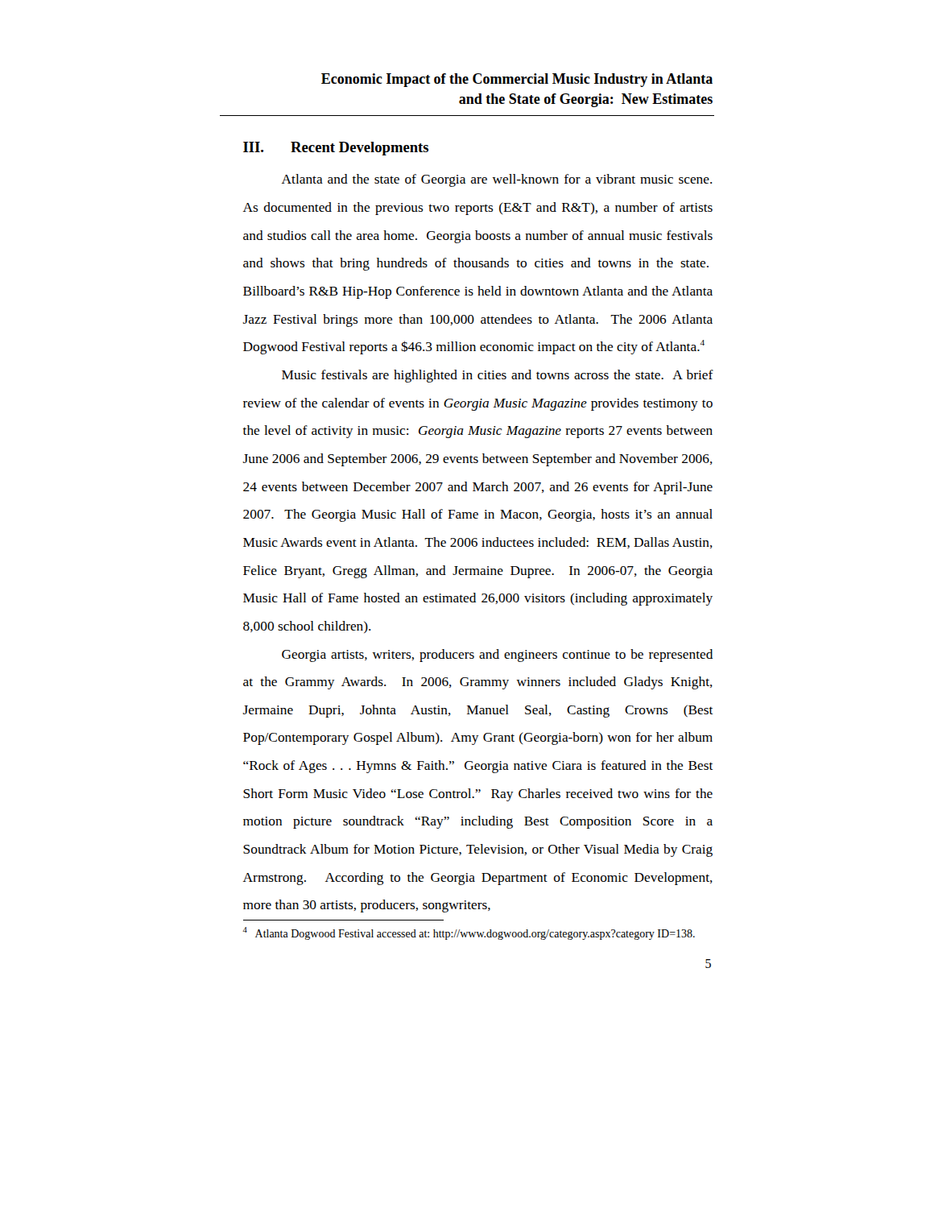Economic Impact of the Commercial Music Industry in Atlanta and the State of Georgia: New Estimates
III. Recent Developments
Atlanta and the state of Georgia are well-known for a vibrant music scene. As documented in the previous two reports (E&T and R&T), a number of artists and studios call the area home. Georgia boosts a number of annual music festivals and shows that bring hundreds of thousands to cities and towns in the state. Billboard’s R&B Hip-Hop Conference is held in downtown Atlanta and the Atlanta Jazz Festival brings more than 100,000 attendees to Atlanta. The 2006 Atlanta Dogwood Festival reports a $46.3 million economic impact on the city of Atlanta.4
Music festivals are highlighted in cities and towns across the state. A brief review of the calendar of events in Georgia Music Magazine provides testimony to the level of activity in music: Georgia Music Magazine reports 27 events between June 2006 and September 2006, 29 events between September and November 2006, 24 events between December 2007 and March 2007, and 26 events for April-June 2007. The Georgia Music Hall of Fame in Macon, Georgia, hosts it’s an annual Music Awards event in Atlanta. The 2006 inductees included: REM, Dallas Austin, Felice Bryant, Gregg Allman, and Jermaine Dupree. In 2006-07, the Georgia Music Hall of Fame hosted an estimated 26,000 visitors (including approximately 8,000 school children).
Georgia artists, writers, producers and engineers continue to be represented at the Grammy Awards. In 2006, Grammy winners included Gladys Knight, Jermaine Dupri, Johnta Austin, Manuel Seal, Casting Crowns (Best Pop/Contemporary Gospel Album). Amy Grant (Georgia-born) won for her album “Rock of Ages . . . Hymns & Faith.” Georgia native Ciara is featured in the Best Short Form Music Video “Lose Control.” Ray Charles received two wins for the motion picture soundtrack “Ray” including Best Composition Score in a Soundtrack Album for Motion Picture, Television, or Other Visual Media by Craig Armstrong. According to the Georgia Department of Economic Development, more than 30 artists, producers, songwriters,
4Atlanta Dogwood Festival accessed at: http://www.dogwood.org/category.aspx?category ID=138.
5